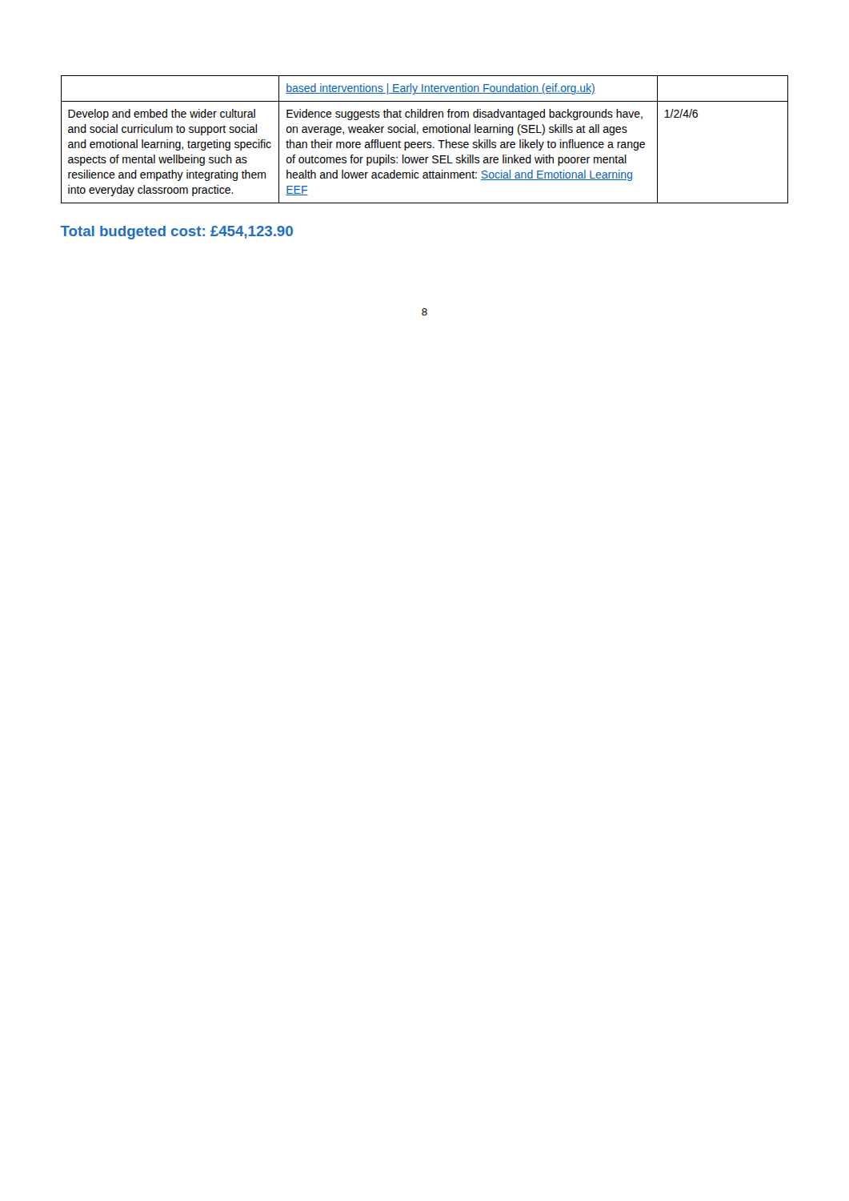| | based interventions / Early Intervention Foundation (eif.org.uk) | |
| Develop and embed the wider cultural and social curriculum to support social and emotional learning, targeting specific aspects of mental wellbeing such as resilience and empathy integrating them into everyday classroom practice. | Evidence suggests that children from disadvantaged backgrounds have, on average, weaker social, emotional learning (SEL) skills at all ages than their more affluent peers. These skills are likely to influence a range of outcomes for pupils: lower SEL skills are linked with poorer mental health and lower academic attainment: Social and Emotional Learning EEF | 1/2/4/6 |
Total budgeted cost: £454,123.90
8